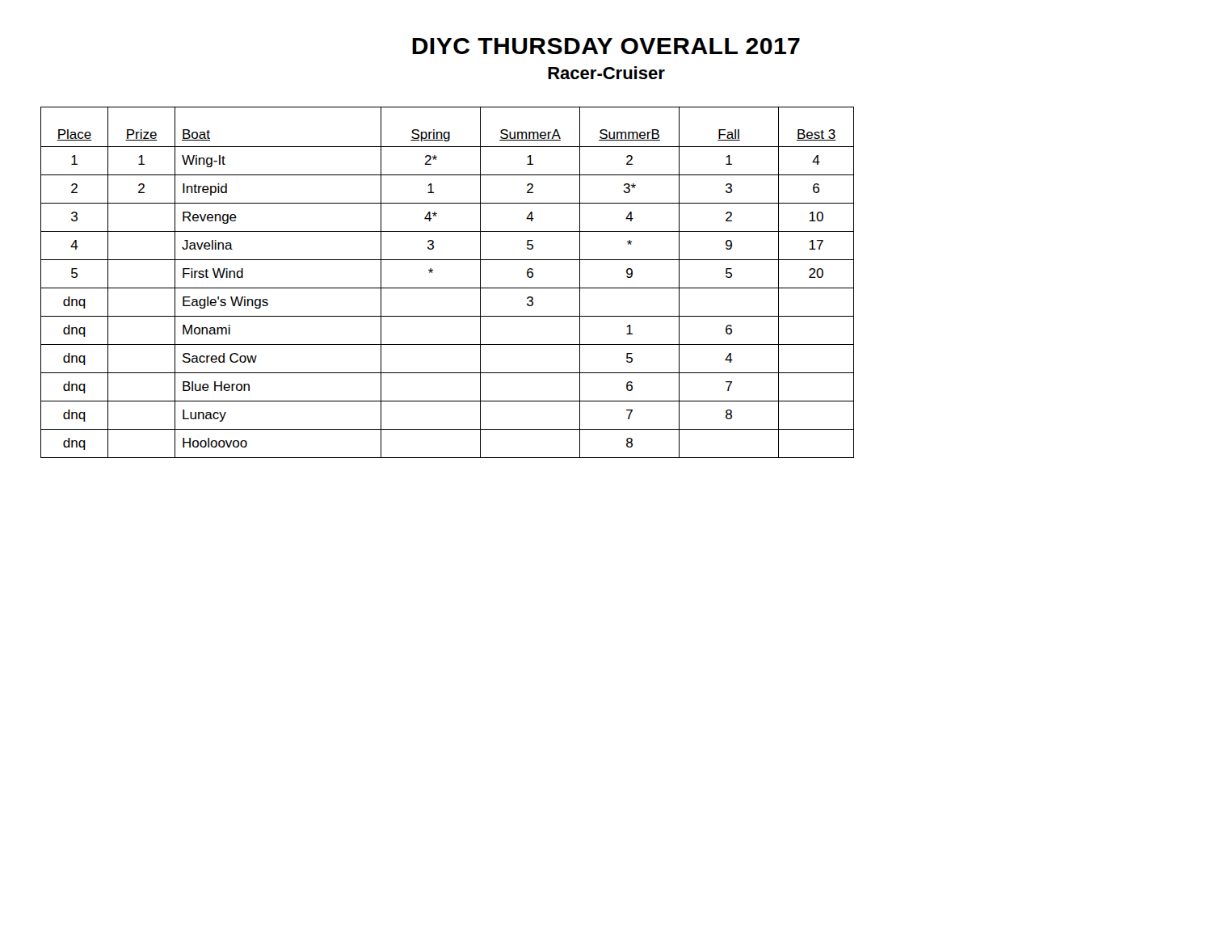DIYC THURSDAY OVERALL 2017
Racer-Cruiser
| Place | Prize | Boat | Spring | SummerA | SummerB | Fall | Best 3 |
| 1 | 1 | Wing-It | 2* | 1 | 2 | 1 | 4 |
| 2 | 2 | Intrepid | 1 | 2 | 3* | 3 | 6 |
| 3 | | Revenge | 4* | 4 | 4 | 2 | 10 |
| 4 | | Javelina | 3 | 5 | * | 9 | 17 |
| 5 | | First Wind | * | 6 | 9 | 5 | 20 |
| dnq | | Eagle's Wings | | 3 | | | |
| dnq | | Monami | | | 1 | 6 | |
| dnq | | Sacred Cow | | | 5 | 4 | |
| dnq | | Blue Heron | | | 6 | 7 | |
| dnq | | Lunacy | | | 7 | 8 | |
| dnq | | Hooloovoo | | | 8 | | |